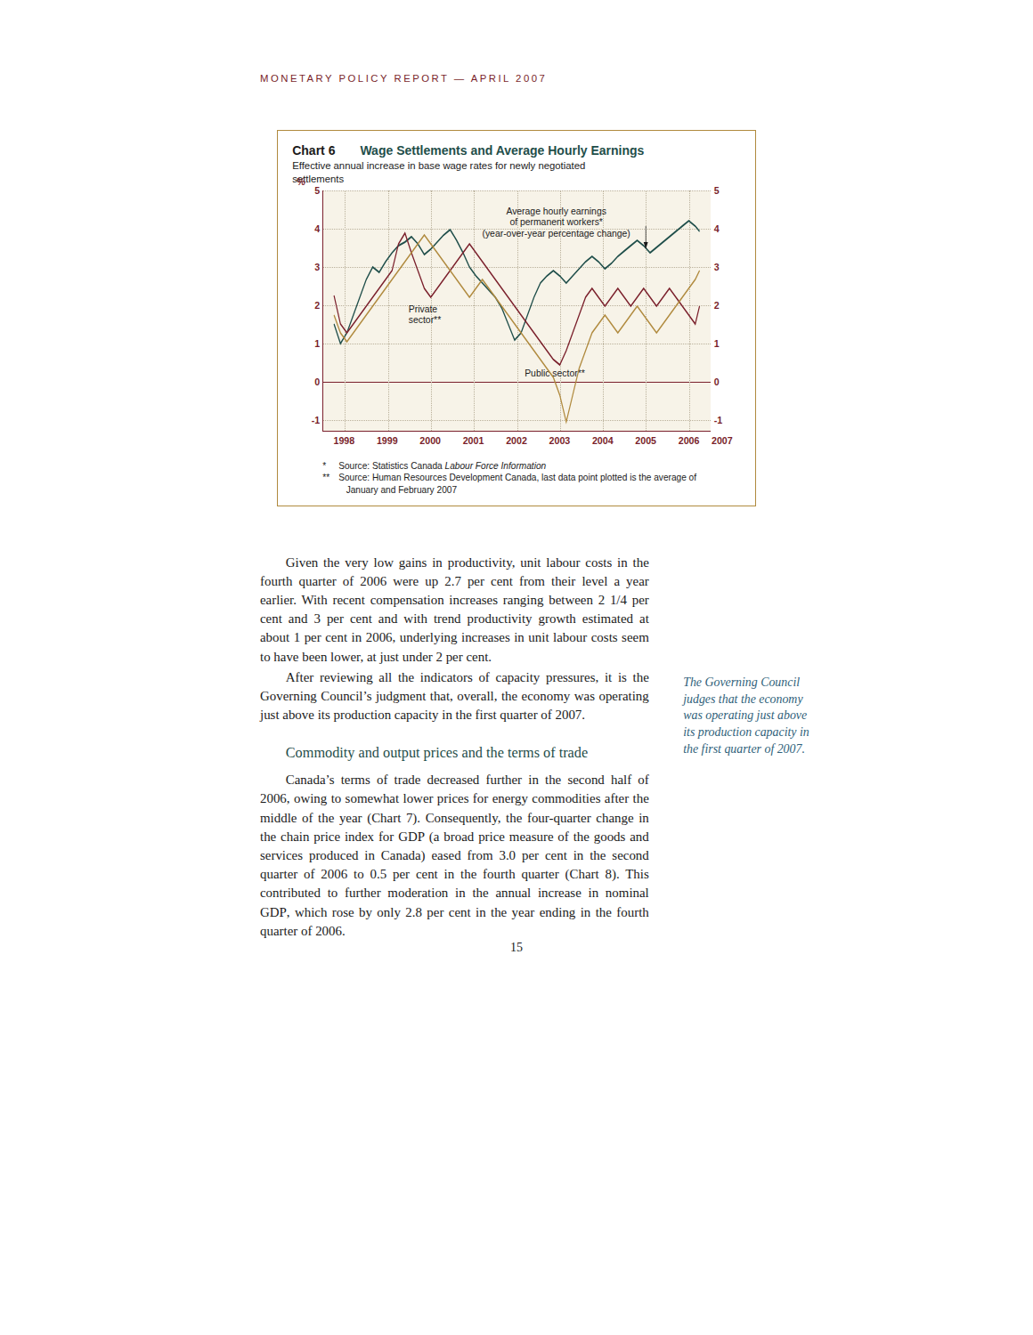Monetary Policy Report — April 2007
Chart 6 Wage Settlements and Average Hourly Earnings
Effective annual increase in base wage rates for newly negotiated
settlements
% 5 5 4 4 3 3 2 2 1 1 0 0 -1 -1
Average hourly earnings
of permanent workers*
(year-over-year percentage change)
Private
sector**
Public sector**
1998 1999 2000 2001 2002 2003 2004 2005 2006 2007
*Source: Statistics Canada Labour Force Information
**Source: Human Resources Development Canada, last data point plotted is the average of
January and February 2007
The Governing Council judges that the economy was operating just above its production capacity in the first quarter of 2007.
Given the very low gains in productivity, unit labour costs in the fourth quarter of 2006 were up 2.7 per cent from their level a year earlier. With recent compensation increases ranging between 2 1/4 per cent and 3 per cent and with trend productivity growth estimated at about 1 per cent in 2006, underlying increases in unit labour costs seem to have been lower, at just under 2 per cent.
After reviewing all the indicators of capacity pressures, it is the Governing Council’s judgment that, overall, the economy was operating just above its production capacity in the first quarter of 2007.
Commodity and output prices and the terms of trade
Canada’s terms of trade decreased further in the second half of 2006, owing to somewhat lower prices for energy commodities after the middle of the year (Chart 7). Consequently, the four-quarter change in the chain price index for GDP (a broad price measure of the goods and services produced in Canada) eased from 3.0 per cent in the second quarter of 2006 to 0.5 per cent in the fourth quarter (Chart 8). This contributed to further moderation in the annual increase in nominal GDP, which rose by only 2.8 per cent in the year ending in the fourth quarter of 2006.
15